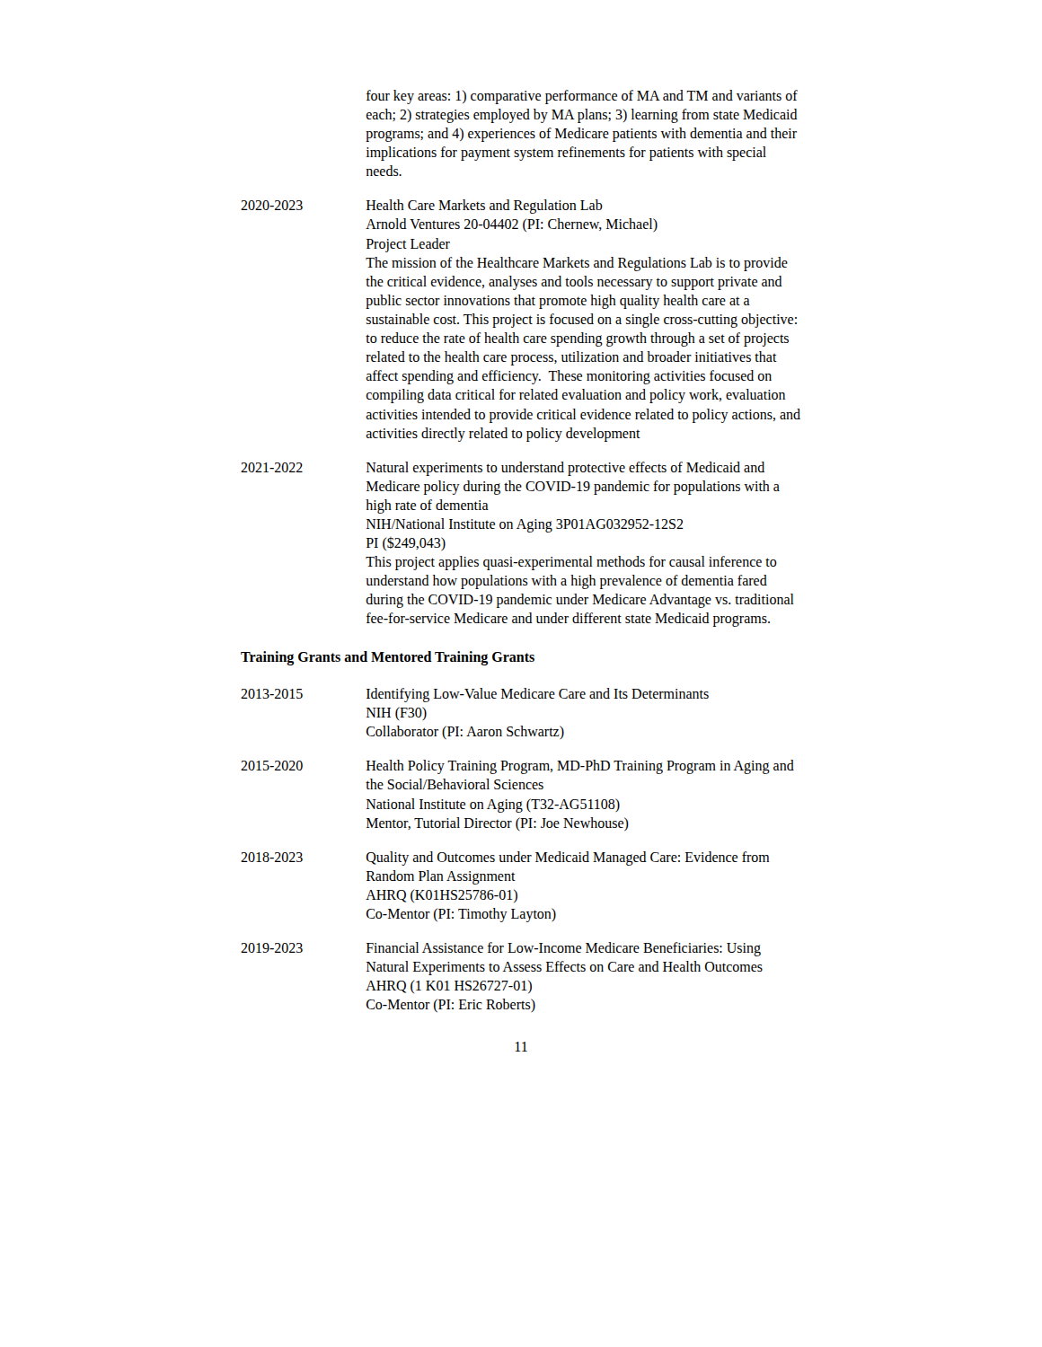four key areas: 1) comparative performance of MA and TM and variants of each; 2) strategies employed by MA plans; 3) learning from state Medicaid programs; and 4) experiences of Medicare patients with dementia and their implications for payment system refinements for patients with special needs.
2020-2023
Health Care Markets and Regulation Lab
Arnold Ventures 20-04402 (PI: Chernew, Michael)
Project Leader
The mission of the Healthcare Markets and Regulations Lab is to provide the critical evidence, analyses and tools necessary to support private and public sector innovations that promote high quality health care at a sustainable cost. This project is focused on a single cross-cutting objective: to reduce the rate of health care spending growth through a set of projects related to the health care process, utilization and broader initiatives that affect spending and efficiency. These monitoring activities focused on compiling data critical for related evaluation and policy work, evaluation activities intended to provide critical evidence related to policy actions, and activities directly related to policy development
2021-2022
Natural experiments to understand protective effects of Medicaid and Medicare policy during the COVID-19 pandemic for populations with a high rate of dementia
NIH/National Institute on Aging 3P01AG032952-12S2
PI ($249,043)
This project applies quasi-experimental methods for causal inference to understand how populations with a high prevalence of dementia fared during the COVID-19 pandemic under Medicare Advantage vs. traditional fee-for-service Medicare and under different state Medicaid programs.
Training Grants and Mentored Training Grants
2013-2015
Identifying Low-Value Medicare Care and Its Determinants
NIH (F30)
Collaborator (PI: Aaron Schwartz)
2015-2020
Health Policy Training Program, MD-PhD Training Program in Aging and the Social/Behavioral Sciences
National Institute on Aging (T32-AG51108)
Mentor, Tutorial Director (PI: Joe Newhouse)
2018-2023
Quality and Outcomes under Medicaid Managed Care: Evidence from Random Plan Assignment
AHRQ (K01HS25786-01)
Co-Mentor (PI: Timothy Layton)
2019-2023
Financial Assistance for Low-Income Medicare Beneficiaries: Using Natural Experiments to Assess Effects on Care and Health Outcomes
AHRQ (1 K01 HS26727-01)
Co-Mentor (PI: Eric Roberts)
11